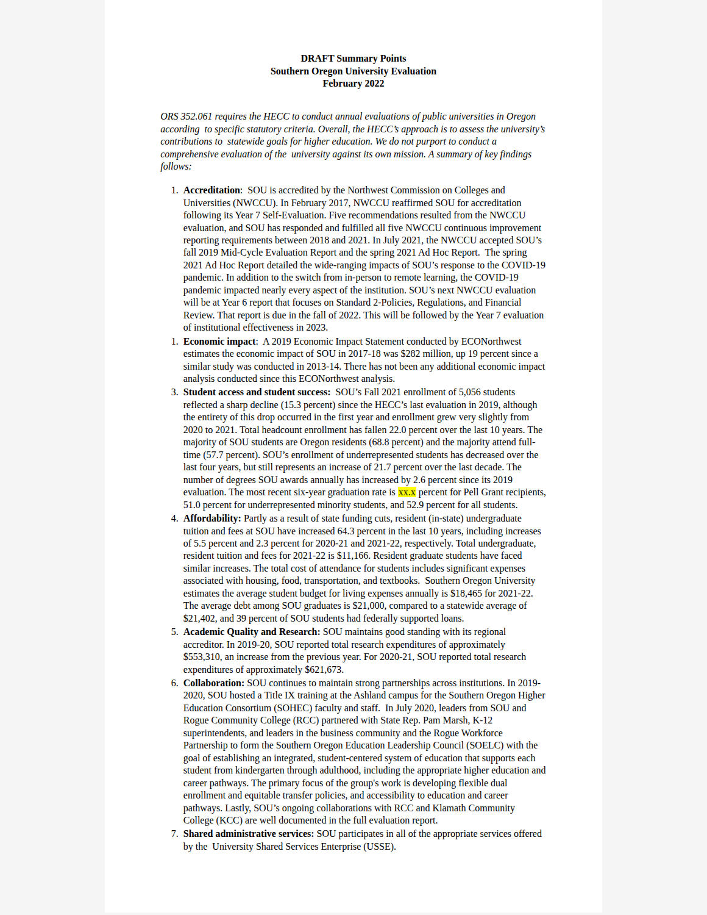DRAFT Summary Points
Southern Oregon University Evaluation
February 2022
ORS 352.061 requires the HECC to conduct annual evaluations of public universities in Oregon according to specific statutory criteria. Overall, the HECC’s approach is to assess the university’s contributions to statewide goals for higher education. We do not purport to conduct a comprehensive evaluation of the university against its own mission. A summary of key findings follows:
Accreditation: SOU is accredited by the Northwest Commission on Colleges and Universities (NWCCU). In February 2017, NWCCU reaffirmed SOU for accreditation following its Year 7 Self-Evaluation. Five recommendations resulted from the NWCCU evaluation, and SOU has responded and fulfilled all five NWCCU continuous improvement reporting requirements between 2018 and 2021. In July 2021, the NWCCU accepted SOU’s fall 2019 Mid-Cycle Evaluation Report and the spring 2021 Ad Hoc Report. The spring 2021 Ad Hoc Report detailed the wide-ranging impacts of SOU’s response to the COVID-19 pandemic. In addition to the switch from in-person to remote learning, the COVID-19 pandemic impacted nearly every aspect of the institution. SOU’s next NWCCU evaluation will be at Year 6 report that focuses on Standard 2-Policies, Regulations, and Financial Review. That report is due in the fall of 2022. This will be followed by the Year 7 evaluation of institutional effectiveness in 2023.
Economic impact: A 2019 Economic Impact Statement conducted by ECONorthwest estimates the economic impact of SOU in 2017-18 was $282 million, up 19 percent since a similar study was conducted in 2013-14. There has not been any additional economic impact analysis conducted since this ECONorthwest analysis.
Student access and student success: SOU’s Fall 2021 enrollment of 5,056 students reflected a sharp decline (15.3 percent) since the HECC’s last evaluation in 2019, although the entirety of this drop occurred in the first year and enrollment grew very slightly from 2020 to 2021. Total headcount enrollment has fallen 22.0 percent over the last 10 years. The majority of SOU students are Oregon residents (68.8 percent) and the majority attend full-time (57.7 percent). SOU’s enrollment of underrepresented students has decreased over the last four years, but still represents an increase of 21.7 percent over the last decade. The number of degrees SOU awards annually has increased by 2.6 percent since its 2019 evaluation. The most recent six-year graduation rate is xx.x percent for Pell Grant recipients, 51.0 percent for underrepresented minority students, and 52.9 percent for all students.
Affordability: Partly as a result of state funding cuts, resident (in-state) undergraduate tuition and fees at SOU have increased 64.3 percent in the last 10 years, including increases of 5.5 percent and 2.3 percent for 2020-21 and 2021-22, respectively. Total undergraduate, resident tuition and fees for 2021-22 is $11,166. Resident graduate students have faced similar increases. The total cost of attendance for students includes significant expenses associated with housing, food, transportation, and textbooks. Southern Oregon University estimates the average student budget for living expenses annually is $18,465 for 2021-22. The average debt among SOU graduates is $21,000, compared to a statewide average of $21,402, and 39 percent of SOU students had federally supported loans.
Academic Quality and Research: SOU maintains good standing with its regional accreditor. In 2019-20, SOU reported total research expenditures of approximately $553,310, an increase from the previous year. For 2020-21, SOU reported total research expenditures of approximately $621,673.
Collaboration: SOU continues to maintain strong partnerships across institutions. In 2019-2020, SOU hosted a Title IX training at the Ashland campus for the Southern Oregon Higher Education Consortium (SOHEC) faculty and staff. In July 2020, leaders from SOU and Rogue Community College (RCC) partnered with State Rep. Pam Marsh, K-12 superintendents, and leaders in the business community and the Rogue Workforce Partnership to form the Southern Oregon Education Leadership Council (SOELC) with the goal of establishing an integrated, student-centered system of education that supports each student from kindergarten through adulthood, including the appropriate higher education and career pathways. The primary focus of the group's work is developing flexible dual enrollment and equitable transfer policies, and accessibility to education and career pathways. Lastly, SOU’s ongoing collaborations with RCC and Klamath Community College (KCC) are well documented in the full evaluation report.
Shared administrative services: SOU participates in all of the appropriate services offered by the University Shared Services Enterprise (USSE).